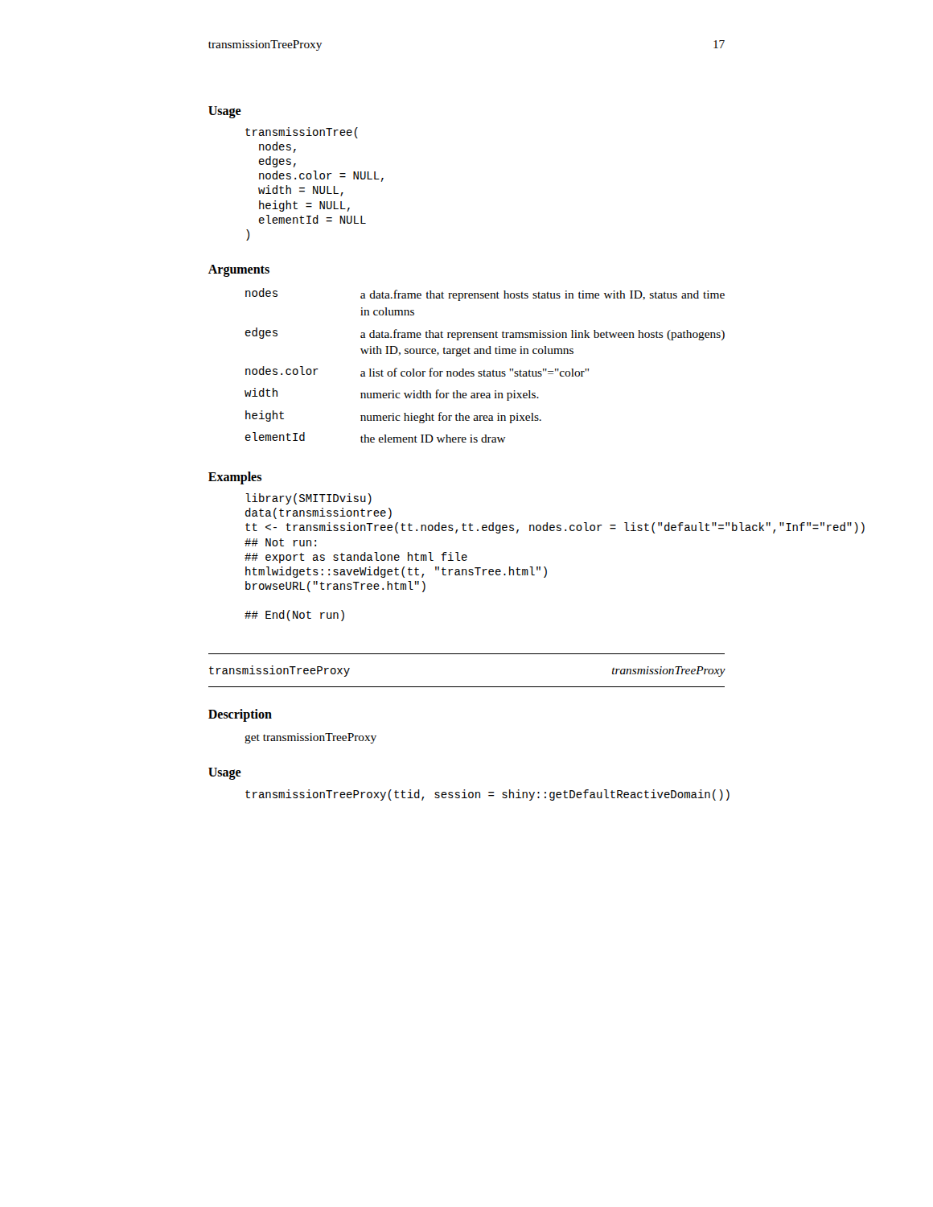transmissionTreeProxy 17
Usage
transmissionTree(
  nodes,
  edges,
  nodes.color = NULL,
  width = NULL,
  height = NULL,
  elementId = NULL
)
Arguments
| nodes | a data.frame that reprensent hosts status in time with ID, status and time in columns |
| edges | a data.frame that reprensent tramsmission link between hosts (pathogens) with ID, source, target and time in columns |
| nodes.color | a list of color for nodes status "status"="color" |
| width | numeric width for the area in pixels. |
| height | numeric hieght for the area in pixels. |
| elementId | the element ID where is draw |
Examples
library(SMITIDvisu)
data(transmissiontree)
tt <- transmissionTree(tt.nodes,tt.edges, nodes.color = list("default"="black","Inf"="red"))
## Not run:
## export as standalone html file
htmlwidgets::saveWidget(tt, "transTree.html")
browseURL("transTree.html")

## End(Not run)
transmissionTreeProxy transmissionTreeProxy
Description
get transmissionTreeProxy
Usage
transmissionTreeProxy(ttid, session = shiny::getDefaultReactiveDomain())